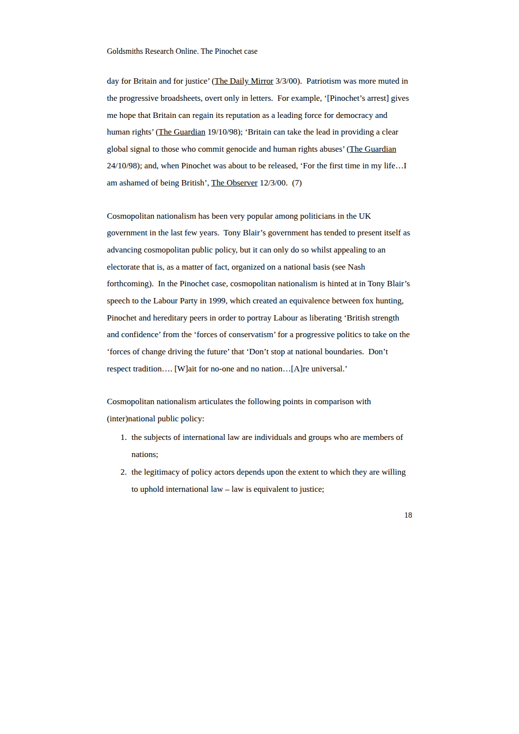Goldsmiths Research Online. The Pinochet case
day for Britain and for justice’ (The Daily Mirror 3/3/00). Patriotism was more muted in the progressive broadsheets, overt only in letters. For example, ‘[Pinochet’s arrest] gives me hope that Britain can regain its reputation as a leading force for democracy and human rights’ (The Guardian 19/10/98); ‘Britain can take the lead in providing a clear global signal to those who commit genocide and human rights abuses’ (The Guardian 24/10/98); and, when Pinochet was about to be released, ‘For the first time in my life…I am ashamed of being British’, The Observer 12/3/00. (7)
Cosmopolitan nationalism has been very popular among politicians in the UK government in the last few years. Tony Blair’s government has tended to present itself as advancing cosmopolitan public policy, but it can only do so whilst appealing to an electorate that is, as a matter of fact, organized on a national basis (see Nash forthcoming). In the Pinochet case, cosmopolitan nationalism is hinted at in Tony Blair’s speech to the Labour Party in 1999, which created an equivalence between fox hunting, Pinochet and hereditary peers in order to portray Labour as liberating ‘British strength and confidence’ from the ‘forces of conservatism’ for a progressive politics to take on the ‘forces of change driving the future’ that ‘Don’t stop at national boundaries. Don’t respect tradition…. [W]ait for no-one and no nation…[A]re universal.’
Cosmopolitan nationalism articulates the following points in comparison with (inter)national public policy:
the subjects of international law are individuals and groups who are members of nations;
the legitimacy of policy actors depends upon the extent to which they are willing to uphold international law – law is equivalent to justice;
18